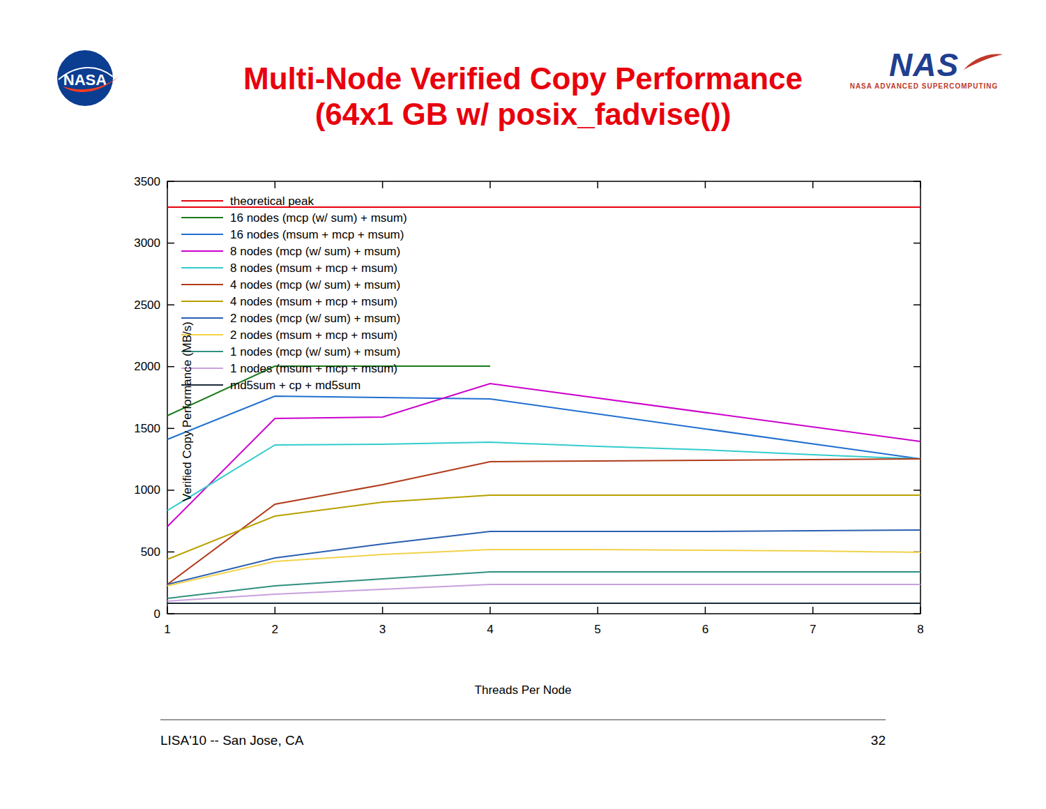NASA
NAS
NASA ADVANCED SUPERCOMPUTING
Multi-Node Verified Copy Performance
(64x1 GB w/ posix_fadvise())
Verified Copy Performance (MB/s)
Threads Per Node
0 500 1000 1500 2000 2500 3000 3500 1 2 3 4 5 6 7 8 theoretical peak 16 nodes (mcp (w/ sum) + msum) 16 nodes (msum + mcp + msum) 8 nodes (mcp (w/ sum) + msum) 8 nodes (msum + mcp + msum) 4 nodes (mcp (w/ sum) + msum) 4 nodes (msum + mcp + msum) 2 nodes (mcp (w/ sum) + msum) 2 nodes (msum + mcp + msum) 1 nodes (mcp (w/ sum) + msum) 1 nodes (msum + mcp + msum) md5sum + cp + md5sum
LISA'10 -- San Jose, CA
32